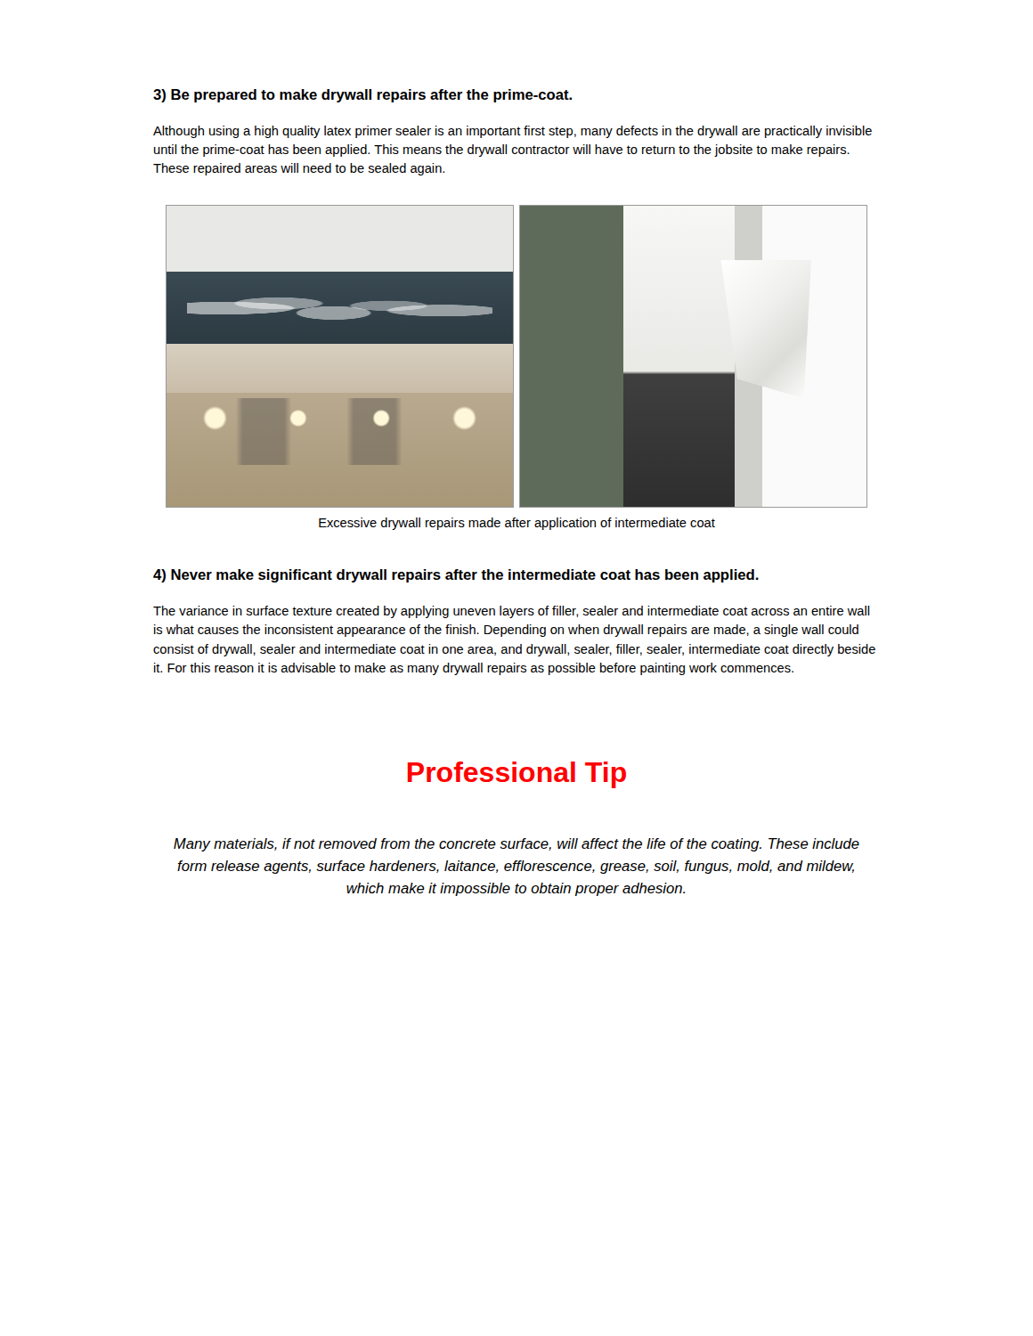3) Be prepared to make drywall repairs after the prime-coat.
Although using a high quality latex primer sealer is an important first step, many defects in the drywall are practically invisible until the prime-coat has been applied. This means the drywall contractor will have to return to the jobsite to make repairs. These repaired areas will need to be sealed again.
Excessive drywall repairs made after application of intermediate coat
4) Never make significant drywall repairs after the intermediate coat has been applied.
The variance in surface texture created by applying uneven layers of filler, sealer and intermediate coat across an entire wall is what causes the inconsistent appearance of the finish. Depending on when drywall repairs are made, a single wall could consist of drywall, sealer and intermediate coat in one area, and drywall, sealer, filler, sealer, intermediate coat directly beside it. For this reason it is advisable to make as many drywall repairs as possible before painting work commences.
Professional Tip
Many materials, if not removed from the concrete surface, will affect the life of the coating. These include form release agents, surface hardeners, laitance, efflorescence, grease, soil, fungus, mold, and mildew, which make it impossible to obtain proper adhesion.